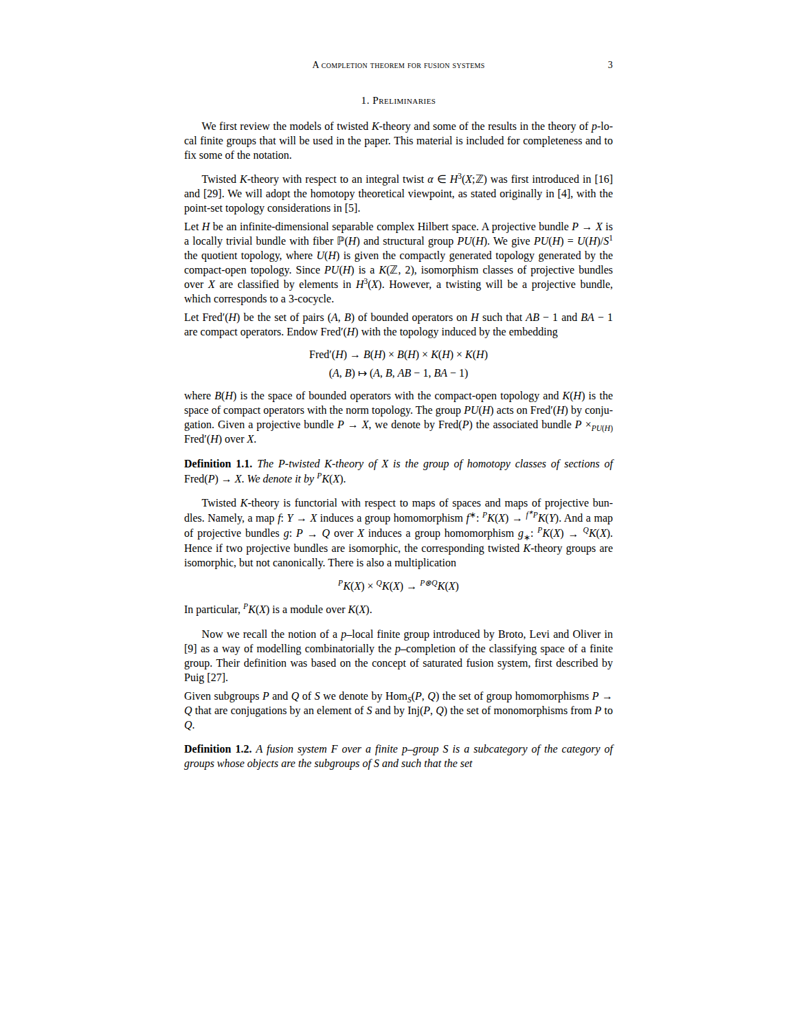A completion theorem for fusion systems 3
1. Preliminaries
We first review the models of twisted K-theory and some of the results in the theory of p-local finite groups that will be used in the paper. This material is included for completeness and to fix some of the notation.
Twisted K-theory with respect to an integral twist α H3(X;ℤ) was first introduced in [16] and [29]. We will adopt the homotopy theoretical viewpoint, as stated originally in [4], with the point-set topology considerations in [5].
Let H be an infinite-dimensional separable complex Hilbert space. A projective bundle P X is a locally trivial bundle with fiber ℙ(H) and structural group PU(H). We give PU(H) = U(H)/S1 the quotient topology, where U(H) is given the compactly generated topology generated by the compact-open topology. Since PU(H) is a K(ℤ, 2), isomorphism classes of projective bundles over X are classified by elements in H3(X). However, a twisting will be a projective bundle, which corresponds to a 3-cocycle.
Let Fred′(H) be the set of pairs (A, B) of bounded operators on H such that AB 1 and BA 1 are compact operators. Endow Fred′(H) with the topology induced by the embedding
Fred′(H) B(H) B(H) K(H) K(H)
(A, B) (A, B, AB 1, BA 1)
where B(H) is the space of bounded operators with the compact-open topology and K(H) is the space of compact operators with the norm topology. The group PU(H) acts on Fred′(H) by conjugation. Given a projective bundle P X, we denote by Fred(P) the associated bundle P PU(H) Fred′(H) over X.
Definition 1.1. The P-twisted K-theory of X is the group of homotopy classes of sections of Fred(P) X. We denote it by PK(X).
Twisted K-theory is functorial with respect to maps of spaces and maps of projective bundles. Namely, a map f: Y X induces a group homomorphism f∗: PK(X) f∗P K(Y). And a map of projective bundles g: P Q over X induces a group homomorphism g∗: PK(X) QK(X). Hence if two projective bundles are isomorphic, the corresponding twisted K-theory groups are isomorphic, but not canonically. There is also a multiplication
PK(X) QK(X) P Q K(X)
In particular, PK(X) is a module over K(X).
Now we recall the notion of a p–local finite group introduced by Broto, Levi and Oliver in [9] as a way of modelling combinatorially the p–completion of the classifying space of a finite group. Their definition was based on the concept of saturated fusion system, first described by Puig [27].
Given subgroups P and Q of S we denote by HomS(P, Q) the set of group homomorphisms P Q that are conjugations by an element of S and by Inj(P, Q) the set of monomorphisms from P to Q.
Definition 1.2. A fusion system F over a finite p–group S is a subcategory of the category of groups whose objects are the subgroups of S and such that the set